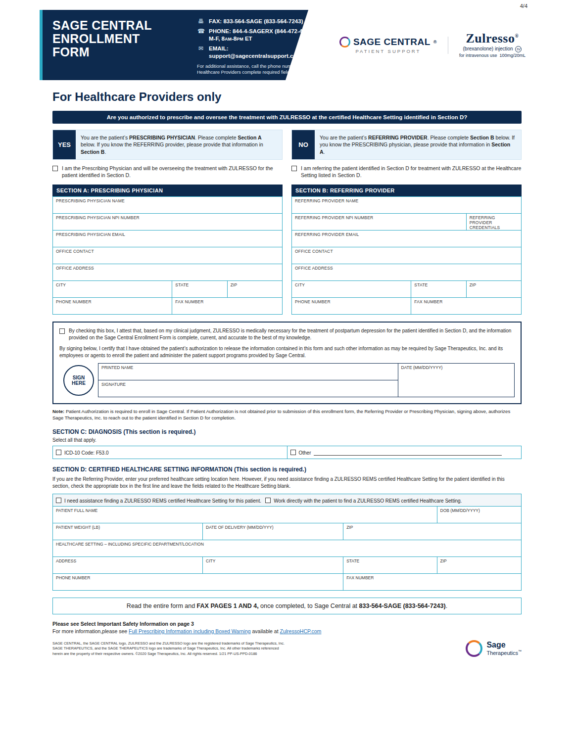4/4
SAGE CENTRAL
ENROLLMENT
FORM
🖶FAX: 833-564-SAGE (833-564-7243)
☎PHONE: 844-4-SAGERX (844-472-4379),
M-F, 8AM-8PM ET
✉EMAIL: support@sagecentralsupport.com
For additional assistance, call the phone number above. Healthcare Providers complete required fields on PAGE 4.
SAGE CENTRAL®
PATIENT SUPPORT
Zulresso®
(brexanolone) injection IV
for intravenous use 100mg/20mL
For Healthcare Providers only
Are you authorized to prescribe and oversee the treatment with ZULRESSO at the certified Healthcare Setting identified in Section D?
YES
You are the patient’s PRESCRIBING PHYSICIAN. Please complete Section A below. If you know the REFERRING provider, please provide that information in Section B.
I am the Prescribing Physician and will be overseeing the treatment with ZULRESSO for the patient identified in Section D.
NO
You are the patient’s REFERRING PROVIDER. Please complete Section B below. If you know the PRESCRIBING physician, please provide that information in Section A.
I am referring the patient identified in Section D for treatment with ZULRESSO at the Healthcare Setting listed in Section D.
SECTION A: PRESCRIBING PHYSICIAN
| PRESCRIBING PHYSICIAN NAME |
| PRESCRIBING PHYSICIAN NPI NUMBER |
| PRESCRIBING PHYSICIAN EMAIL |
| OFFICE CONTACT |
| OFFICE ADDRESS |
| CITY | STATE | ZIP |
| PHONE NUMBER | FAX NUMBER |
SECTION B: REFERRING PROVIDER
| REFERRING PROVIDER NAME |
| REFERRING PROVIDER NPI NUMBER | REFERRING PROVIDER CREDENTIALS |
| REFERRING PROVIDER EMAIL |
| OFFICE CONTACT |
| OFFICE ADDRESS |
| CITY | STATE | ZIP |
| PHONE NUMBER | FAX NUMBER |
By checking this box, I attest that, based on my clinical judgment, ZULRESSO is medically necessary for the treatment of postpartum depression for the patient identified in Section D, and the information provided on the Sage Central Enrollment Form is complete, current, and accurate to the best of my knowledge.
By signing below, I certify that I have obtained the patient’s authorization to release the information contained in this form and such other information as may be required by Sage Therapeutics, Inc. and its employees or agents to enroll the patient and administer the patient support programs provided by Sage Central.
SIGN
HERE
| PRINTED NAME | DATE (MM/DD/YYYY) |
| SIGNATURE |
Note: Patient Authorization is required to enroll in Sage Central. If Patient Authorization is not obtained prior to submission of this enrollment form, the Referring Provider or Prescribing Physician, signing above, authorizes Sage Therapeutics, Inc. to reach out to the patient identified in Section D for completion.
SECTION C: DIAGNOSIS (This section is required.)
Select all that apply.
| ICD-10 Code: F53.0 | Other |
SECTION D: CERTIFIED HEALTHCARE SETTING INFORMATION (This section is required.)
If you are the Referring Provider, enter your preferred healthcare setting location here. However, if you need assistance finding a ZULRESSO REMS certified Healthcare Setting for the patient identified in this section, check the appropriate box in the first line and leave the fields related to the Healthcare Setting blank.
| I need assistance finding a ZULRESSO REMS certified Healthcare Setting for this patient. Work directly with the patient to find a ZULRESSO REMS certified Healthcare Setting. |
| PATIENT FULL NAME | DOB (MM/DD/YYYY) |
| PATIENT WEIGHT (LB) | DATE OF DELIVERY (MM/DD/YYY) | ZIP |
| HEALTHCARE SETTING – INCLUDING SPECIFIC DEPARTMENT/LOCATION |
| ADDRESS | CITY | STATE | ZIP |
| PHONE NUMBER | FAX NUMBER |
Read the entire form and FAX PAGES 1 AND 4, once completed, to Sage Central at 833-564-SAGE (833-564-7243).
Please see Select Important Safety Information on page 3
For more information,please see Full Prescribing Information including Boxed Warning available at ZulressoHCP.com
SAGE CENTRAL, the SAGE CENTRAL logo, ZULRESSO and the ZULRESSO logo are the registered trademarks of Sage Therapeutics, Inc.
SAGE THERAPEUTICS, and the SAGE THERAPEUTICS logo are trademarks of Sage Therapeutics, Inc. All other trademarks referenced
herein are the property of their respective owners. ©2020 Sage Therapeutics, Inc. All rights reserved. 1/21 PP-US-PPD-0186
Sage
Therapeutics™